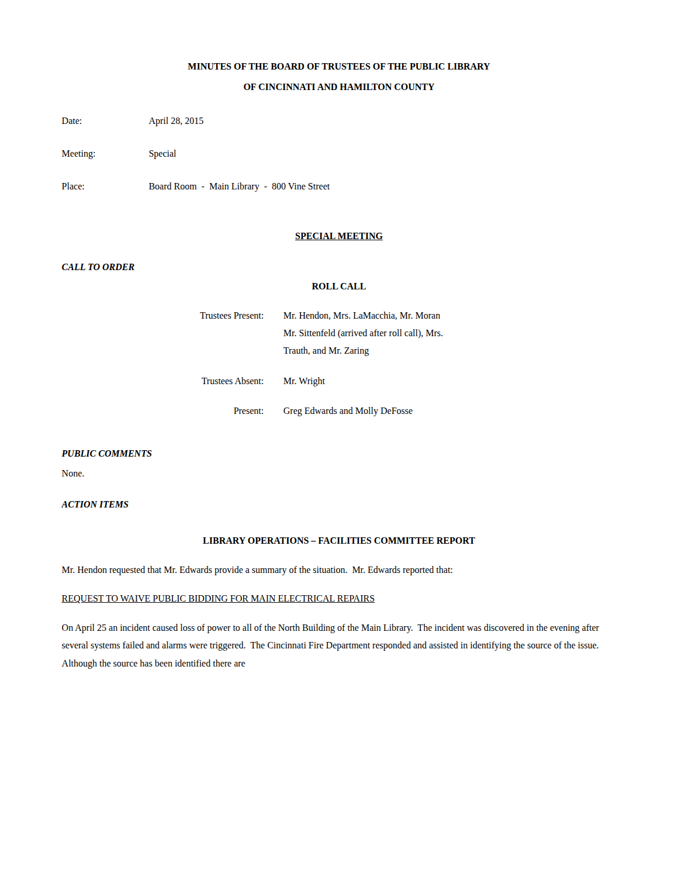MINUTES OF THE BOARD OF TRUSTEES OF THE PUBLIC LIBRARY
OF CINCINNATI AND HAMILTON COUNTY
| Date: | April 28, 2015 |
| Meeting: | Special |
| Place: | Board Room - Main Library - 800 Vine Street |
SPECIAL MEETING
CALL TO ORDER
ROLL CALL
| Trustees Present: | Mr. Hendon, Mrs. LaMacchia, Mr. Moran Mr. Sittenfeld (arrived after roll call), Mrs. Trauth, and Mr. Zaring |
| Trustees Absent: | Mr. Wright |
| Present: | Greg Edwards and Molly DeFosse |
PUBLIC COMMENTS
None.
ACTION ITEMS
LIBRARY OPERATIONS – FACILITIES COMMITTEE REPORT
Mr. Hendon requested that Mr. Edwards provide a summary of the situation. Mr. Edwards reported that:
REQUEST TO WAIVE PUBLIC BIDDING FOR MAIN ELECTRICAL REPAIRS
On April 25 an incident caused loss of power to all of the North Building of the Main Library. The incident was discovered in the evening after several systems failed and alarms were triggered. The Cincinnati Fire Department responded and assisted in identifying the source of the issue. Although the source has been identified there are